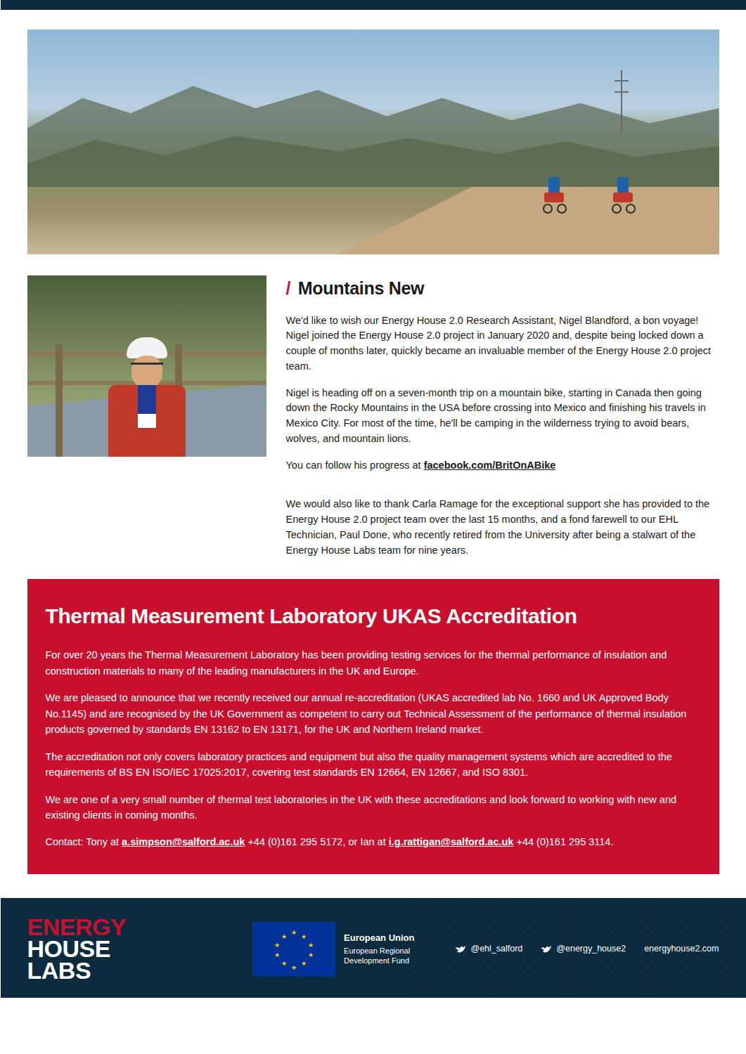/ Mountains New
We'd like to wish our Energy House 2.0 Research Assistant, Nigel Blandford, a bon voyage! Nigel joined the Energy House 2.0 project in January 2020 and, despite being locked down a couple of months later, quickly became an invaluable member of the Energy House 2.0 project team.
Nigel is heading off on a seven-month trip on a mountain bike, starting in Canada then going down the Rocky Mountains in the USA before crossing into Mexico and finishing his travels in Mexico City. For most of the time, he'll be camping in the wilderness trying to avoid bears, wolves, and mountain lions.
You can follow his progress at facebook.com/BritOnABike
We would also like to thank Carla Ramage for the exceptional support she has provided to the Energy House 2.0 project team over the last 15 months, and a fond farewell to our EHL Technician, Paul Done, who recently retired from the University after being a stalwart of the Energy House Labs team for nine years.
Thermal Measurement Laboratory UKAS Accreditation
For over 20 years the Thermal Measurement Laboratory has been providing testing services for the thermal performance of insulation and construction materials to many of the leading manufacturers in the UK and Europe.
We are pleased to announce that we recently received our annual re-accreditation (UKAS accredited lab No. 1660 and UK Approved Body No.1145) and are recognised by the UK Government as competent to carry out Technical Assessment of the performance of thermal insulation products governed by standards EN 13162 to EN 13171, for the UK and Northern Ireland market.
The accreditation not only covers laboratory practices and equipment but also the quality management systems which are accredited to the requirements of BS EN ISO/IEC 17025:2017, covering test standards EN 12664, EN 12667, and ISO 8301.
We are one of a very small number of thermal test laboratories in the UK with these accreditations and look forward to working with new and existing clients in coming months.
Contact: Tony at a.simpson@salford.ac.uk +44 (0)161 295 5172, or Ian at i.g.rattigan@salford.ac.uk +44 (0)161 295 3114.
ENERGY
HOUSE
LABS
★ ★ ★ ★ ★ ★ ★ ★ ★ ★
European Union European Regional
Development Fund
@ehl_salford @energy_house2 energyhouse2.com